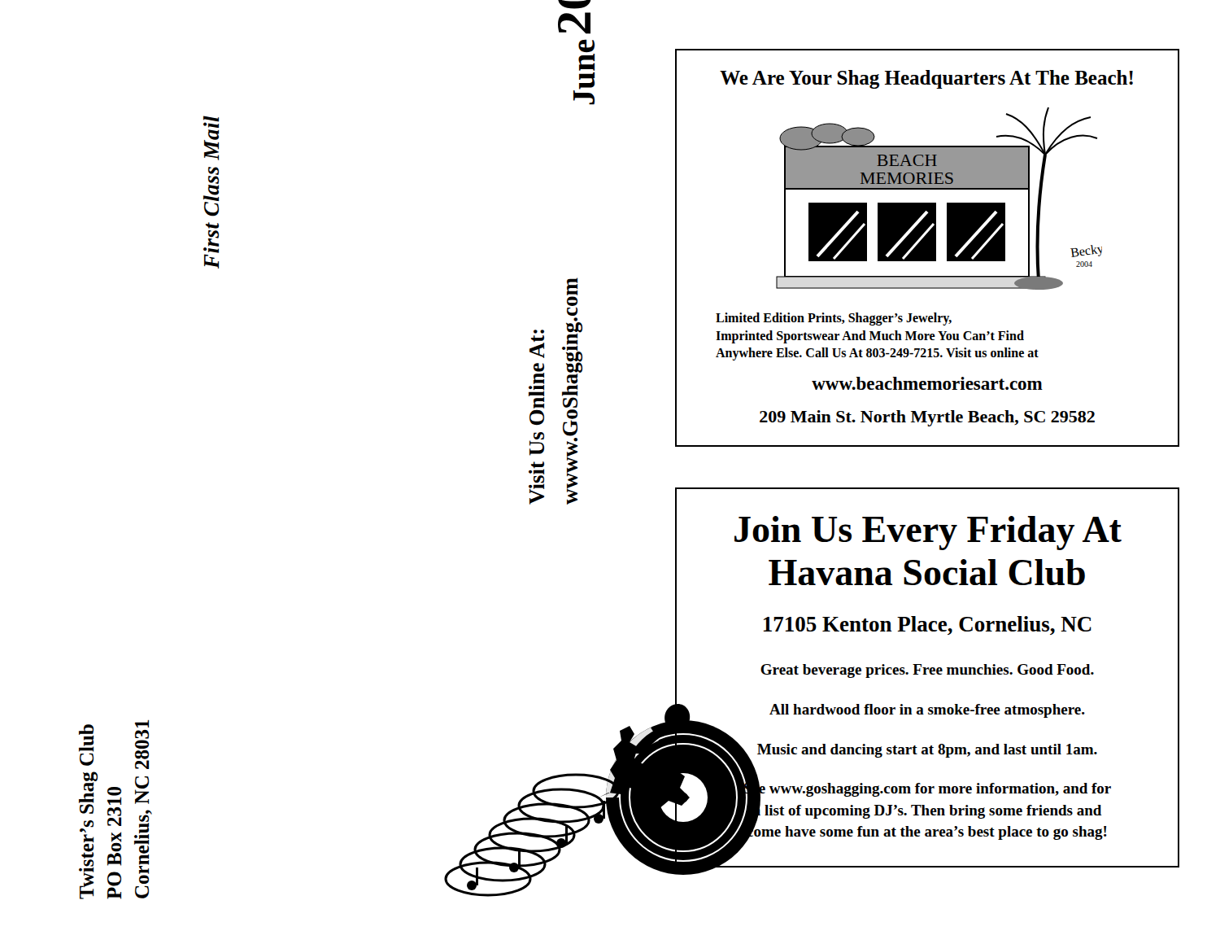First Class Mail
Twister’s Shag Club
PO Box 2310
Cornelius, NC 28031
June 2008
Visit Us Online At:
wwww.GoShagging.com
SHAG 200 TWISTERS
We Are Your Shag Headquarters At The Beach!
BEACH MEMORIES Becky Stone 2004
Limited Edition Prints, Shagger’s Jewelry,
Imprinted Sportswear And Much More You Can’t Find
Anywhere Else. Call Us At 803-249-7215. Visit us online at
www.beachmemoriesart.com
209 Main St. North Myrtle Beach, SC 29582
Join Us Every Friday At
Havana Social Club
17105 Kenton Place, Cornelius, NC
Great beverage prices. Free munchies. Good Food.
All hardwood floor in a smoke-free atmosphere.
Music and dancing start at 8pm, and last until 1am.
See www.goshagging.com for more information, and for
a list of upcoming DJ’s. Then bring some friends and
come have some fun at the area’s best place to go shag!